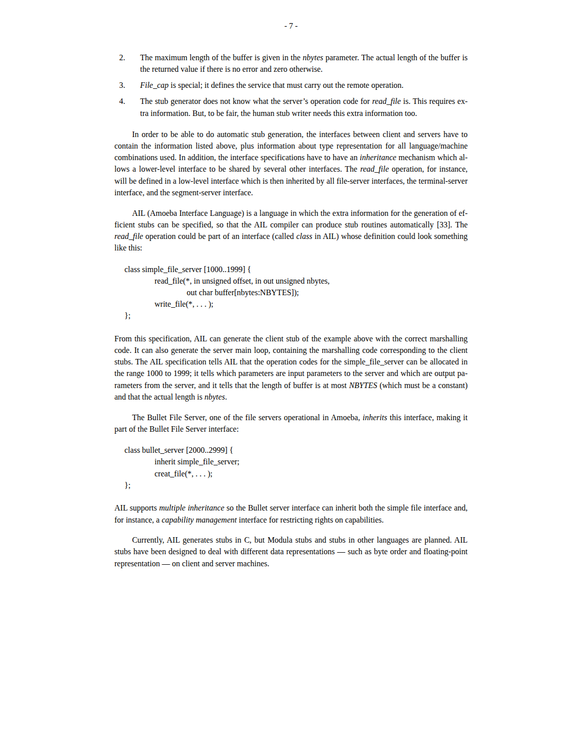- 7 -
2. The maximum length of the buffer is given in the nbytes parameter. The actual length of the buffer is the returned value if there is no error and zero otherwise.
3. File_cap is special; it defines the service that must carry out the remote operation.
4. The stub generator does not know what the server’s operation code for read_file is. This requires extra information. But, to be fair, the human stub writer needs this extra information too.
In order to be able to do automatic stub generation, the interfaces between client and servers have to contain the information listed above, plus information about type representation for all language/machine combinations used. In addition, the interface specifications have to have an inheritance mechanism which allows a lower-level interface to be shared by several other interfaces. The read_file operation, for instance, will be defined in a low-level interface which is then inherited by all file-server interfaces, the terminal-server interface, and the segment-server interface.
AIL (Amoeba Interface Language) is a language in which the extra information for the generation of efficient stubs can be specified, so that the AIL compiler can produce stub routines automatically [33]. The read_file operation could be part of an interface (called class in AIL) whose definition could look something like this:
     class simple_file_server [1000..1999] {
                    read_file(*, in unsigned offset, in out unsigned nbytes,
                                    out char buffer[nbytes:NBYTES]);
                    write_file(*, . . . );
     };
From this specification, AIL can generate the client stub of the example above with the correct marshalling code. It can also generate the server main loop, containing the marshalling code corresponding to the client stubs. The AIL specification tells AIL that the operation codes for the simple_file_server can be allocated in the range 1000 to 1999; it tells which parameters are input parameters to the server and which are output parameters from the server, and it tells that the length of buffer is at most NBYTES (which must be a constant) and that the actual length is nbytes.
The Bullet File Server, one of the file servers operational in Amoeba, inherits this interface, making it part of the Bullet File Server interface:
     class bullet_server [2000..2999] {
                    inherit simple_file_server;
                    creat_file(*, . . . );
     };
AIL supports multiple inheritance so the Bullet server interface can inherit both the simple file interface and, for instance, a capability management interface for restricting rights on capabilities.
Currently, AIL generates stubs in C, but Modula stubs and stubs in other languages are planned. AIL stubs have been designed to deal with different data representations — such as byte order and floating-point representation — on client and server machines.